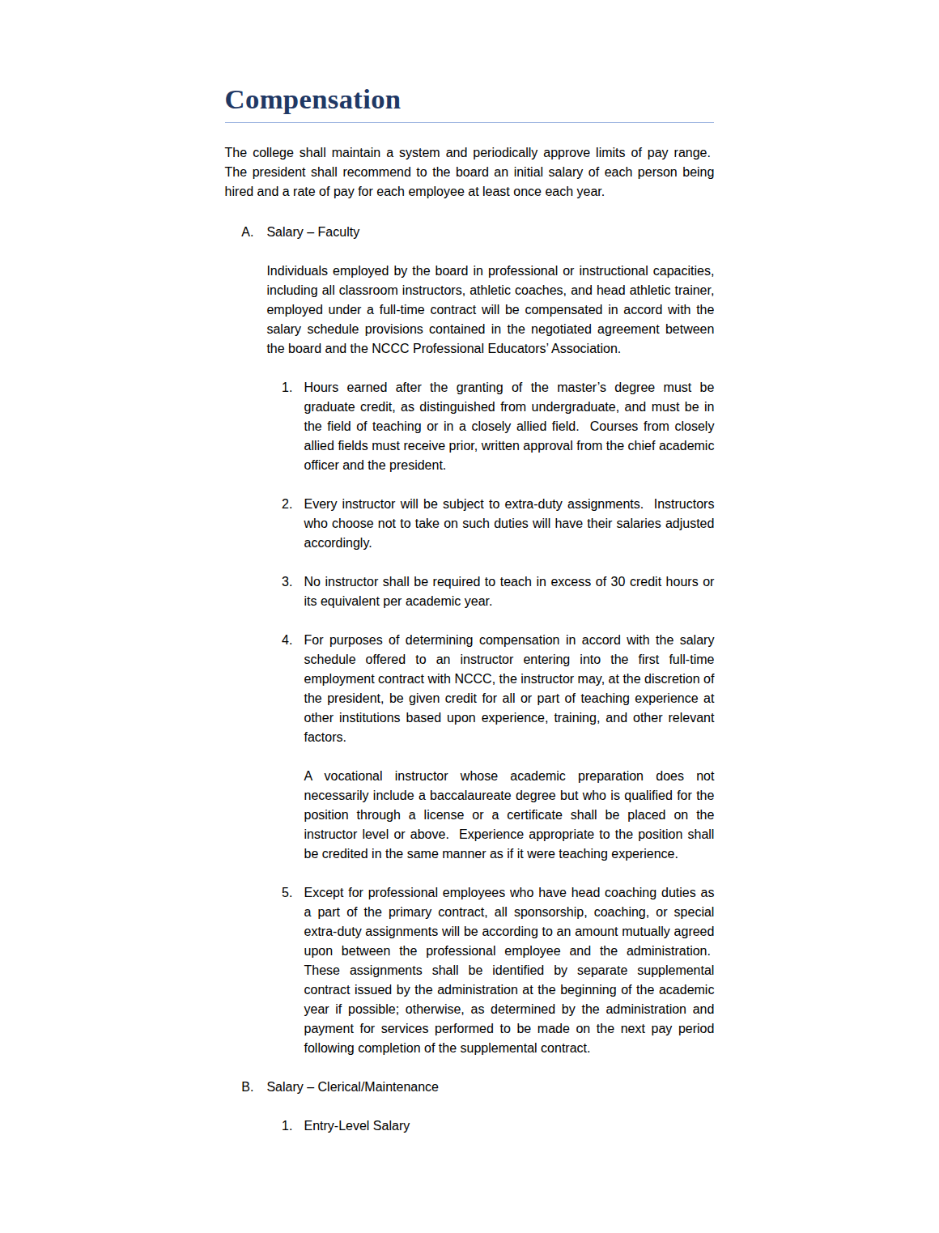Compensation
The college shall maintain a system and periodically approve limits of pay range. The president shall recommend to the board an initial salary of each person being hired and a rate of pay for each employee at least once each year.
Salary – Faculty
Individuals employed by the board in professional or instructional capacities, including all classroom instructors, athletic coaches, and head athletic trainer, employed under a full-time contract will be compensated in accord with the salary schedule provisions contained in the negotiated agreement between the board and the NCCC Professional Educators’ Association.
Hours earned after the granting of the master’s degree must be graduate credit, as distinguished from undergraduate, and must be in the field of teaching or in a closely allied field. Courses from closely allied fields must receive prior, written approval from the chief academic officer and the president.
Every instructor will be subject to extra-duty assignments. Instructors who choose not to take on such duties will have their salaries adjusted accordingly.
No instructor shall be required to teach in excess of 30 credit hours or its equivalent per academic year.
For purposes of determining compensation in accord with the salary schedule offered to an instructor entering into the first full-time employment contract with NCCC, the instructor may, at the discretion of the president, be given credit for all or part of teaching experience at other institutions based upon experience, training, and other relevant factors.
A vocational instructor whose academic preparation does not necessarily include a baccalaureate degree but who is qualified for the position through a license or a certificate shall be placed on the instructor level or above. Experience appropriate to the position shall be credited in the same manner as if it were teaching experience.
Except for professional employees who have head coaching duties as a part of the primary contract, all sponsorship, coaching, or special extra-duty assignments will be according to an amount mutually agreed upon between the professional employee and the administration. These assignments shall be identified by separate supplemental contract issued by the administration at the beginning of the academic year if possible; otherwise, as determined by the administration and payment for services performed to be made on the next pay period following completion of the supplemental contract.
Salary – Clerical/Maintenance
Entry-Level Salary